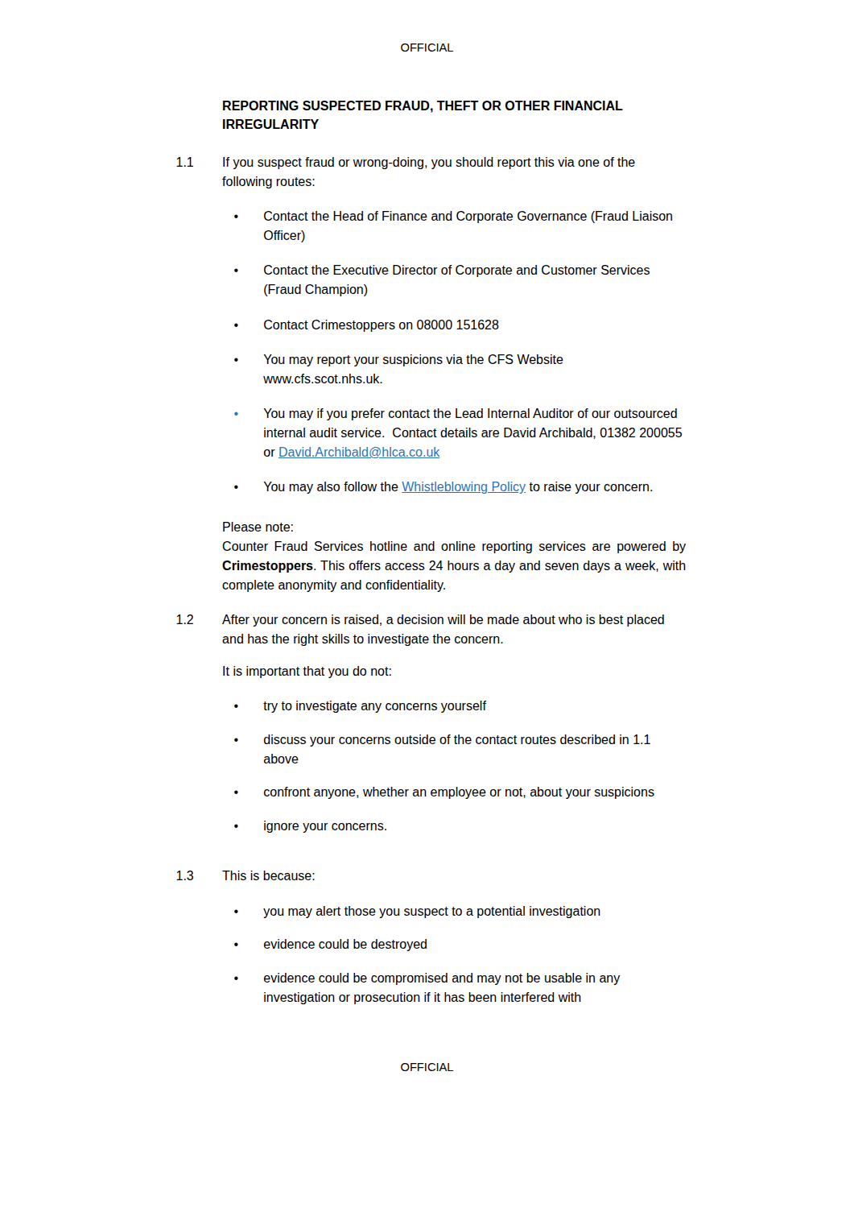OFFICIAL
Reporting Suspected Fraud, Theft or Other Financial Irregularity
1.1
If you suspect fraud or wrong-doing, you should report this via one of the following routes:
Contact the Head of Finance and Corporate Governance (Fraud Liaison Officer)
Contact the Executive Director of Corporate and Customer Services (Fraud Champion)
Contact Crimestoppers on 08000 151628
You may report your suspicions via the CFS Website www.cfs.scot.nhs.uk.
You may if you prefer contact the Lead Internal Auditor of our outsourced internal audit service. Contact details are David Archibald, 01382 200055 or David.Archibald@hlca.co.uk
You may also follow the Whistleblowing Policy to raise your concern.
Please note:
Counter Fraud Services hotline and online reporting services are powered by Crimestoppers. This offers access 24 hours a day and seven days a week, with complete anonymity and confidentiality.
1.2
After your concern is raised, a decision will be made about who is best placed and has the right skills to investigate the concern.
It is important that you do not:
try to investigate any concerns yourself
discuss your concerns outside of the contact routes described in 1.1 above
confront anyone, whether an employee or not, about your suspicions
ignore your concerns.
1.3
This is because:
you may alert those you suspect to a potential investigation
evidence could be destroyed
evidence could be compromised and may not be usable in any investigation or prosecution if it has been interfered with
OFFICIAL